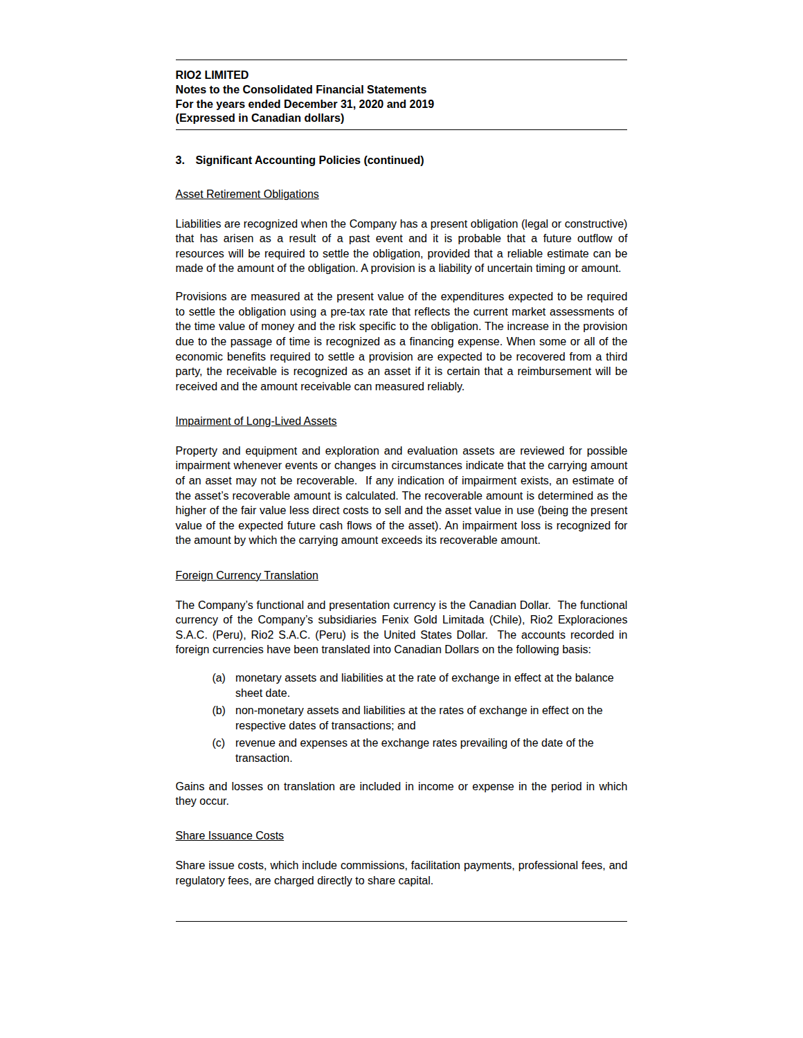RIO2 LIMITED
Notes to the Consolidated Financial Statements
For the years ended December 31, 2020 and 2019
(Expressed in Canadian dollars)
3. Significant Accounting Policies (continued)
Asset Retirement Obligations
Liabilities are recognized when the Company has a present obligation (legal or constructive) that has arisen as a result of a past event and it is probable that a future outflow of resources will be required to settle the obligation, provided that a reliable estimate can be made of the amount of the obligation. A provision is a liability of uncertain timing or amount.
Provisions are measured at the present value of the expenditures expected to be required to settle the obligation using a pre-tax rate that reflects the current market assessments of the time value of money and the risk specific to the obligation. The increase in the provision due to the passage of time is recognized as a financing expense. When some or all of the economic benefits required to settle a provision are expected to be recovered from a third party, the receivable is recognized as an asset if it is certain that a reimbursement will be received and the amount receivable can measured reliably.
Impairment of Long-Lived Assets
Property and equipment and exploration and evaluation assets are reviewed for possible impairment whenever events or changes in circumstances indicate that the carrying amount of an asset may not be recoverable. If any indication of impairment exists, an estimate of the asset’s recoverable amount is calculated. The recoverable amount is determined as the higher of the fair value less direct costs to sell and the asset value in use (being the present value of the expected future cash flows of the asset). An impairment loss is recognized for the amount by which the carrying amount exceeds its recoverable amount.
Foreign Currency Translation
The Company’s functional and presentation currency is the Canadian Dollar. The functional currency of the Company’s subsidiaries Fenix Gold Limitada (Chile), Rio2 Exploraciones S.A.C. (Peru), Rio2 S.A.C. (Peru) is the United States Dollar. The accounts recorded in foreign currencies have been translated into Canadian Dollars on the following basis:
(a) monetary assets and liabilities at the rate of exchange in effect at the balance sheet date.
(b) non-monetary assets and liabilities at the rates of exchange in effect on the respective dates of transactions; and
(c) revenue and expenses at the exchange rates prevailing of the date of the transaction.
Gains and losses on translation are included in income or expense in the period in which they occur.
Share Issuance Costs
Share issue costs, which include commissions, facilitation payments, professional fees, and regulatory fees, are charged directly to share capital.